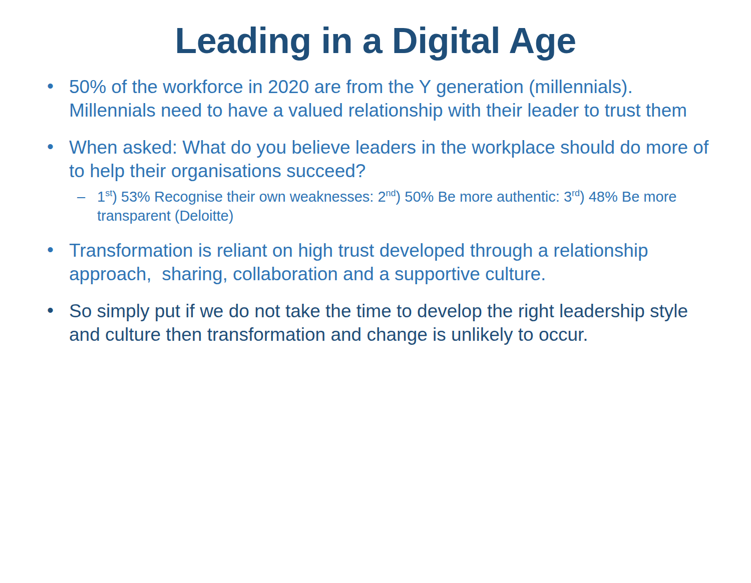Leading in a Digital Age
50% of the workforce in 2020 are from the Y generation (millennials). Millennials need to have a valued relationship with their leader to trust them
When asked: What do you believe leaders in the workplace should do more of to help their organisations succeed?
1st) 53% Recognise their own weaknesses: 2nd) 50% Be more authentic: 3rd) 48% Be more transparent (Deloitte)
Transformation is reliant on high trust developed through a relationship approach, sharing, collaboration and a supportive culture.
So simply put if we do not take the time to develop the right leadership style and culture then transformation and change is unlikely to occur.